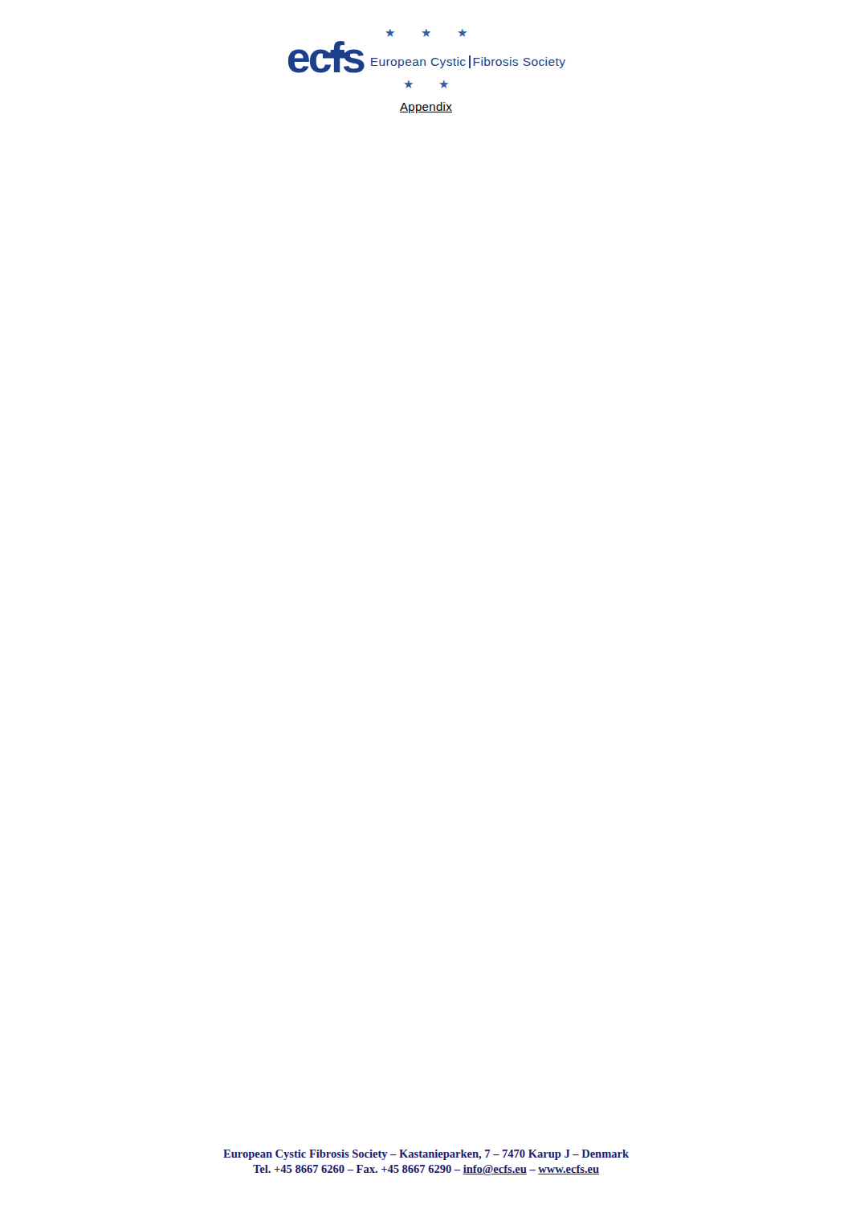★ ★ ★
ec fs European Cystic Fibrosis Society
★ ★
Appendix
European Cystic Fibrosis Society – Kastanieparken, 7 – 7470 Karup J – Denmark
Tel. +45 8667 6260 – Fax. +45 8667 6290 – info@ecfs.eu – www.ecfs.eu